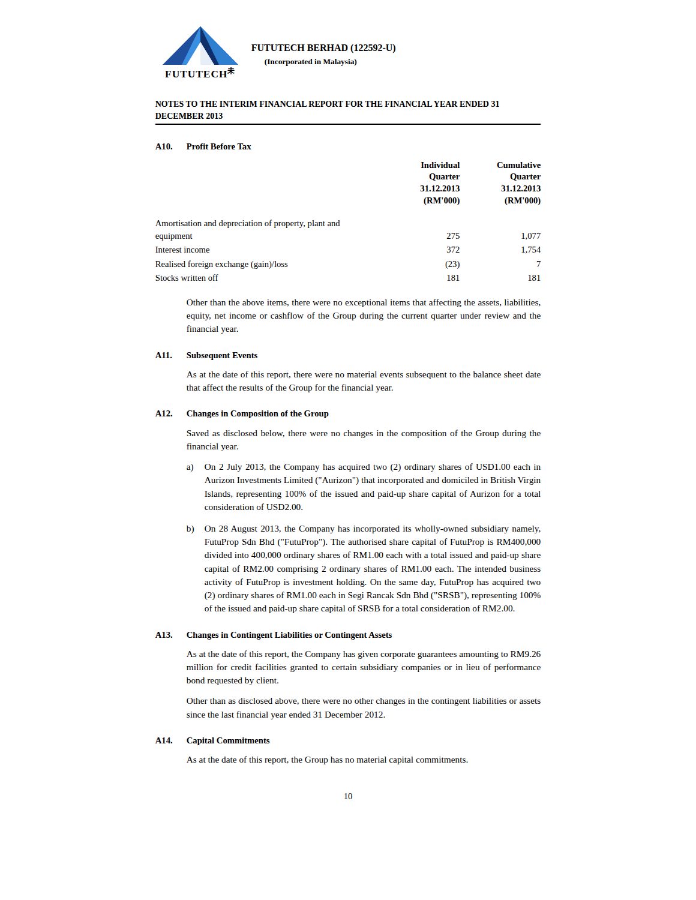FUTUTECH未
FUTUTECH BERHAD (122592-U)
(Incorporated in Malaysia)
NOTES TO THE INTERIM FINANCIAL REPORT FOR THE FINANCIAL YEAR ENDED 31 DECEMBER 2013
A10. Profit Before Tax
| | Individual | Cumulative |
| --- | --- | --- |
| | Quarter | Quarter |
| | 31.12.2013 | 31.12.2013 |
| | (RM'000) | (RM'000) |
| Amortisation and depreciation of property, plant and equipment | 275 | 1,077 |
| Interest income | 372 | 1,754 |
| Realised foreign exchange (gain)/loss | (23) | 7 |
| Stocks written off | 181 | 181 |
Other than the above items, there were no exceptional items that affecting the assets, liabilities, equity, net income or cashflow of the Group during the current quarter under review and the financial year.
A11. Subsequent Events
As at the date of this report, there were no material events subsequent to the balance sheet date that affect the results of the Group for the financial year.
A12. Changes in Composition of the Group
Saved as disclosed below, there were no changes in the composition of the Group during the financial year.
a) On 2 July 2013, the Company has acquired two (2) ordinary shares of USD1.00 each in Aurizon Investments Limited ("Aurizon") that incorporated and domiciled in British Virgin Islands, representing 100% of the issued and paid-up share capital of Aurizon for a total consideration of USD2.00.
b) On 28 August 2013, the Company has incorporated its wholly-owned subsidiary namely, FutuProp Sdn Bhd ("FutuProp"). The authorised share capital of FutuProp is RM400,000 divided into 400,000 ordinary shares of RM1.00 each with a total issued and paid-up share capital of RM2.00 comprising 2 ordinary shares of RM1.00 each. The intended business activity of FutuProp is investment holding. On the same day, FutuProp has acquired two (2) ordinary shares of RM1.00 each in Segi Rancak Sdn Bhd ("SRSB"), representing 100% of the issued and paid-up share capital of SRSB for a total consideration of RM2.00.
A13. Changes in Contingent Liabilities or Contingent Assets
As at the date of this report, the Company has given corporate guarantees amounting to RM9.26 million for credit facilities granted to certain subsidiary companies or in lieu of performance bond requested by client.
Other than as disclosed above, there were no other changes in the contingent liabilities or assets since the last financial year ended 31 December 2012.
A14. Capital Commitments
As at the date of this report, the Group has no material capital commitments.
10